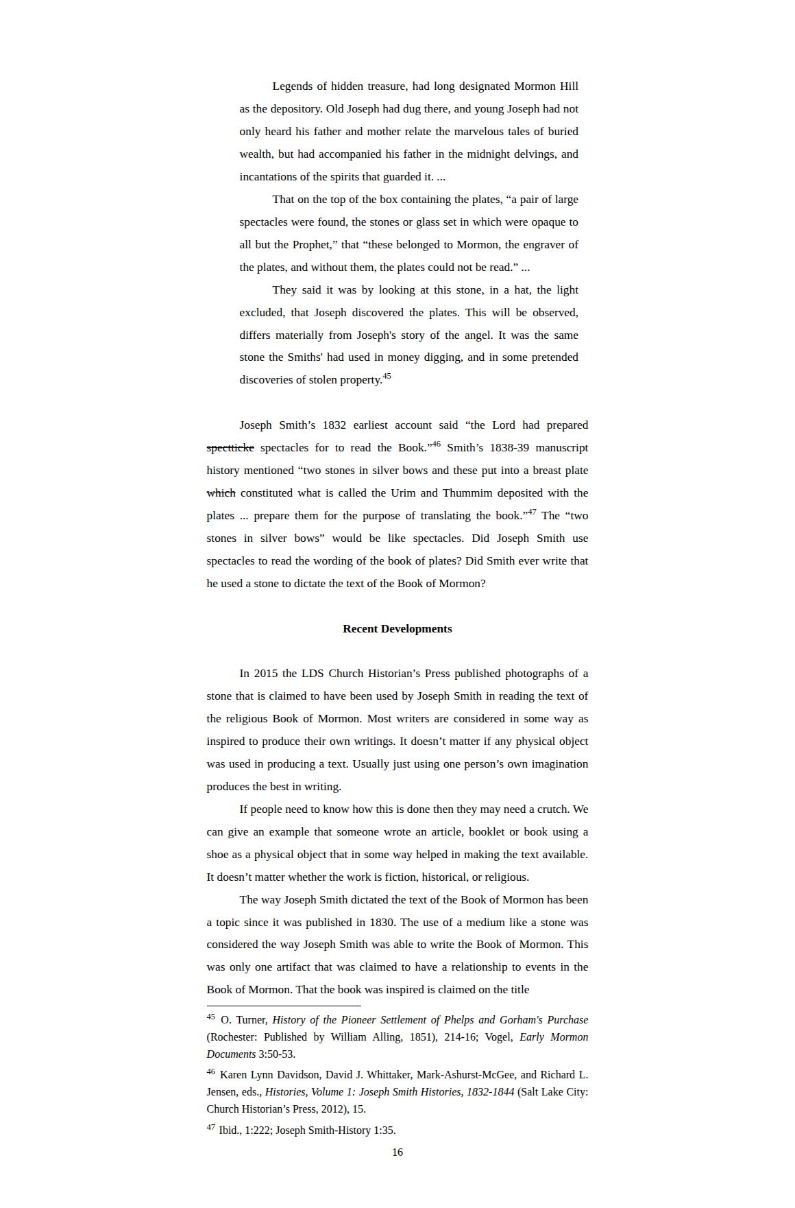Legends of hidden treasure, had long designated Mormon Hill as the depository. Old Joseph had dug there, and young Joseph had not only heard his father and mother relate the marvelous tales of buried wealth, but had accompanied his father in the midnight delvings, and incantations of the spirits that guarded it. ...
That on the top of the box containing the plates, “a pair of large spectacles were found, the stones or glass set in which were opaque to all but the Prophet,” that “these belonged to Mormon, the engraver of the plates, and without them, the plates could not be read.” ...
They said it was by looking at this stone, in a hat, the light excluded, that Joseph discovered the plates. This will be observed, differs materially from Joseph's story of the angel. It was the same stone the Smiths' had used in money digging, and in some pretended discoveries of stolen property.45
Joseph Smith’s 1832 earliest account said “the Lord had prepared spectticke spectacles for to read the Book.”46 Smith’s 1838-39 manuscript history mentioned “two stones in silver bows and these put into a breast plate which constituted what is called the Urim and Thummim deposited with the plates ... prepare them for the purpose of translating the book.”47 The “two stones in silver bows” would be like spectacles. Did Joseph Smith use spectacles to read the wording of the book of plates? Did Smith ever write that he used a stone to dictate the text of the Book of Mormon?
Recent Developments
In 2015 the LDS Church Historian’s Press published photographs of a stone that is claimed to have been used by Joseph Smith in reading the text of the religious Book of Mormon. Most writers are considered in some way as inspired to produce their own writings. It doesn’t matter if any physical object was used in producing a text. Usually just using one person’s own imagination produces the best in writing.
If people need to know how this is done then they may need a crutch. We can give an example that someone wrote an article, booklet or book using a shoe as a physical object that in some way helped in making the text available. It doesn’t matter whether the work is fiction, historical, or religious.
The way Joseph Smith dictated the text of the Book of Mormon has been a topic since it was published in 1830. The use of a medium like a stone was considered the way Joseph Smith was able to write the Book of Mormon. This was only one artifact that was claimed to have a relationship to events in the Book of Mormon. That the book was inspired is claimed on the title
45 O. Turner, History of the Pioneer Settlement of Phelps and Gorham's Purchase (Rochester: Published by William Alling, 1851), 214-16; Vogel, Early Mormon Documents 3:50-53.
46 Karen Lynn Davidson, David J. Whittaker, Mark-Ashurst-McGee, and Richard L. Jensen, eds., Histories, Volume 1: Joseph Smith Histories, 1832-1844 (Salt Lake City: Church Historian’s Press, 2012), 15.
47 Ibid., 1:222; Joseph Smith-History 1:35.
16